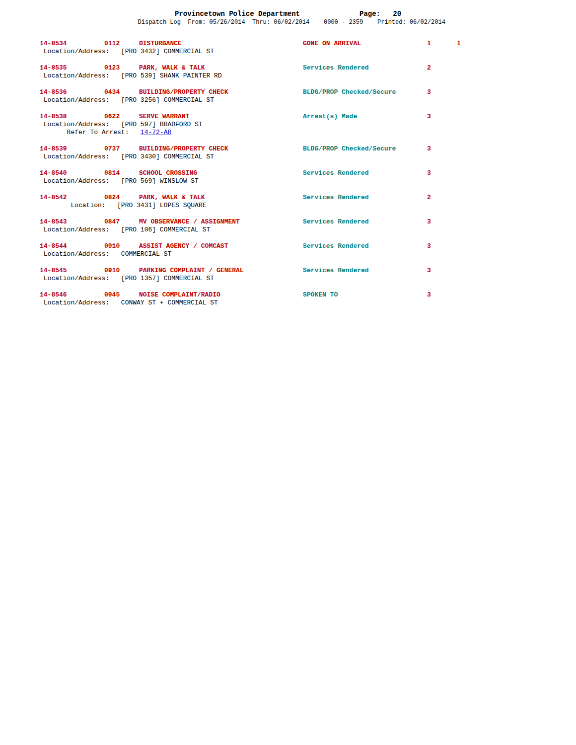Provincetown Police Department Page: 20
Dispatch Log From: 05/26/2014 Thru: 06/02/2014 0000 - 2359 Printed: 06/02/2014
14-85340112 DISTURBANCE GONE ON ARRIVAL 11
Location/Address: [PRO 3432] COMMERCIAL ST
14-85350123 PARK, WALK & TALK Services Rendered 2
Location/Address: [PRO 539] SHANK PAINTER RD
14-85360434 BUILDING/PROPERTY CHECK BLDG/PROP Checked/Secure 3
Location/Address: [PRO 3256] COMMERCIAL ST
14-85380622 SERVE WARRANT Arrest(s) Made 3
Location/Address: [PRO 597] BRADFORD ST
Refer To Arrest: 14-72-AR
14-85390737 BUILDING/PROPERTY CHECK BLDG/PROP Checked/Secure 3
Location/Address: [PRO 3430] COMMERCIAL ST
14-85400814 SCHOOL CROSSING Services Rendered 3
Location/Address: [PRO 569] WINSLOW ST
14-85420824 PARK, WALK & TALK Services Rendered 2
Location: [PRO 3431] LOPES SQUARE
14-85430847 MV OBSERVANCE / ASSIGNMENT Services Rendered 3
Location/Address: [PRO 106] COMMERCIAL ST
14-85440910 ASSIST AGENCY / COMCAST Services Rendered 3
Location/Address: COMMERCIAL ST
14-85450910 PARKING COMPLAINT / GENERAL Services Rendered 3
Location/Address: [PRO 1357] COMMERCIAL ST
14-85460945 NOISE COMPLAINT/RADIO SPOKEN TO 3
Location/Address: CONWAY ST + COMMERCIAL ST